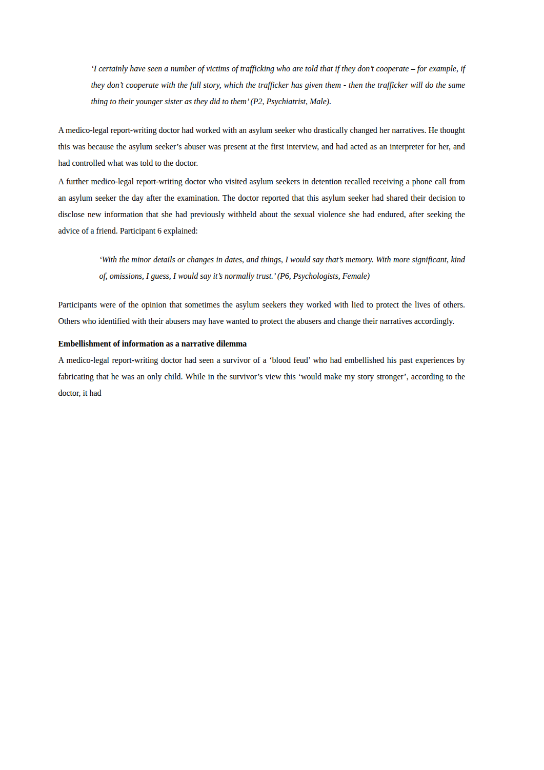‘I certainly have seen a number of victims of trafficking who are told that if they don’t cooperate – for example, if they don’t cooperate with the full story, which the trafficker has given them - then the trafficker will do the same thing to their younger sister as they did to them’ (P2, Psychiatrist, Male).
A medico-legal report-writing doctor had worked with an asylum seeker who drastically changed her narratives. He thought this was because the asylum seeker’s abuser was present at the first interview, and had acted as an interpreter for her, and had controlled what was told to the doctor.
A further medico-legal report-writing doctor who visited asylum seekers in detention recalled receiving a phone call from an asylum seeker the day after the examination. The doctor reported that this asylum seeker had shared their decision to disclose new information that she had previously withheld about the sexual violence she had endured, after seeking the advice of a friend. Participant 6 explained:
‘With the minor details or changes in dates, and things, I would say that’s memory. With more significant, kind of, omissions, I guess, I would say it’s normally trust.’ (P6, Psychologists, Female)
Participants were of the opinion that sometimes the asylum seekers they worked with lied to protect the lives of others. Others who identified with their abusers may have wanted to protect the abusers and change their narratives accordingly.
Embellishment of information as a narrative dilemma
A medico-legal report-writing doctor had seen a survivor of a ‘blood feud’ who had embellished his past experiences by fabricating that he was an only child. While in the survivor’s view this ‘would make my story stronger’, according to the doctor, it had